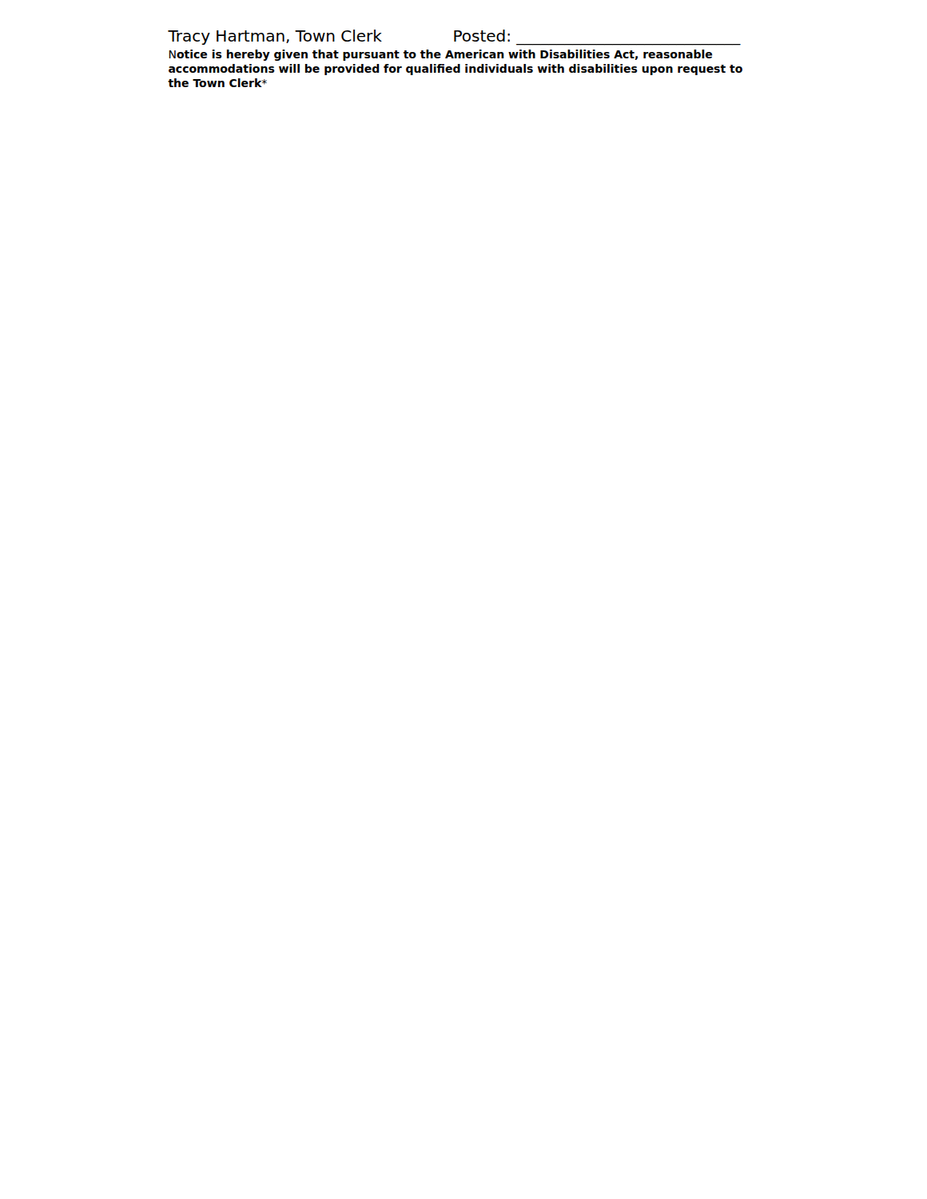Tracy Hartman, Town Clerk Posted: ____________________________
Notice is hereby given that pursuant to the American with Disabilities Act, reasonable accommodations will be provided for qualified individuals with disabilities upon request to the Town Clerk*